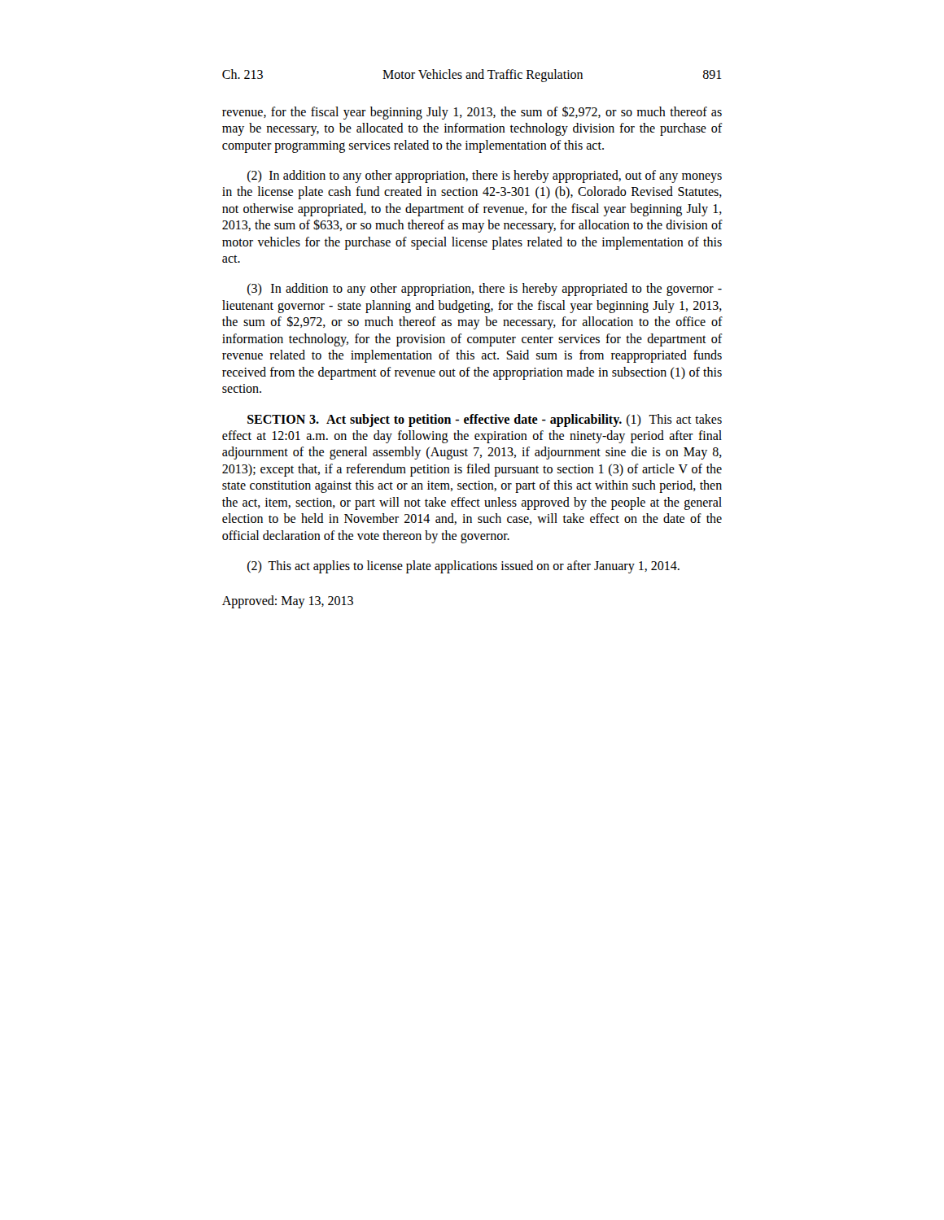Ch. 213 Motor Vehicles and Traffic Regulation 891
revenue, for the fiscal year beginning July 1, 2013, the sum of $2,972, or so much thereof as may be necessary, to be allocated to the information technology division for the purchase of computer programming services related to the implementation of this act.
(2) In addition to any other appropriation, there is hereby appropriated, out of any moneys in the license plate cash fund created in section 42-3-301 (1) (b), Colorado Revised Statutes, not otherwise appropriated, to the department of revenue, for the fiscal year beginning July 1, 2013, the sum of $633, or so much thereof as may be necessary, for allocation to the division of motor vehicles for the purchase of special license plates related to the implementation of this act.
(3) In addition to any other appropriation, there is hereby appropriated to the governor - lieutenant governor - state planning and budgeting, for the fiscal year beginning July 1, 2013, the sum of $2,972, or so much thereof as may be necessary, for allocation to the office of information technology, for the provision of computer center services for the department of revenue related to the implementation of this act. Said sum is from reappropriated funds received from the department of revenue out of the appropriation made in subsection (1) of this section.
SECTION 3. Act subject to petition - effective date - applicability. (1) This act takes effect at 12:01 a.m. on the day following the expiration of the ninety-day period after final adjournment of the general assembly (August 7, 2013, if adjournment sine die is on May 8, 2013); except that, if a referendum petition is filed pursuant to section 1 (3) of article V of the state constitution against this act or an item, section, or part of this act within such period, then the act, item, section, or part will not take effect unless approved by the people at the general election to be held in November 2014 and, in such case, will take effect on the date of the official declaration of the vote thereon by the governor.
(2) This act applies to license plate applications issued on or after January 1, 2014.
Approved: May 13, 2013